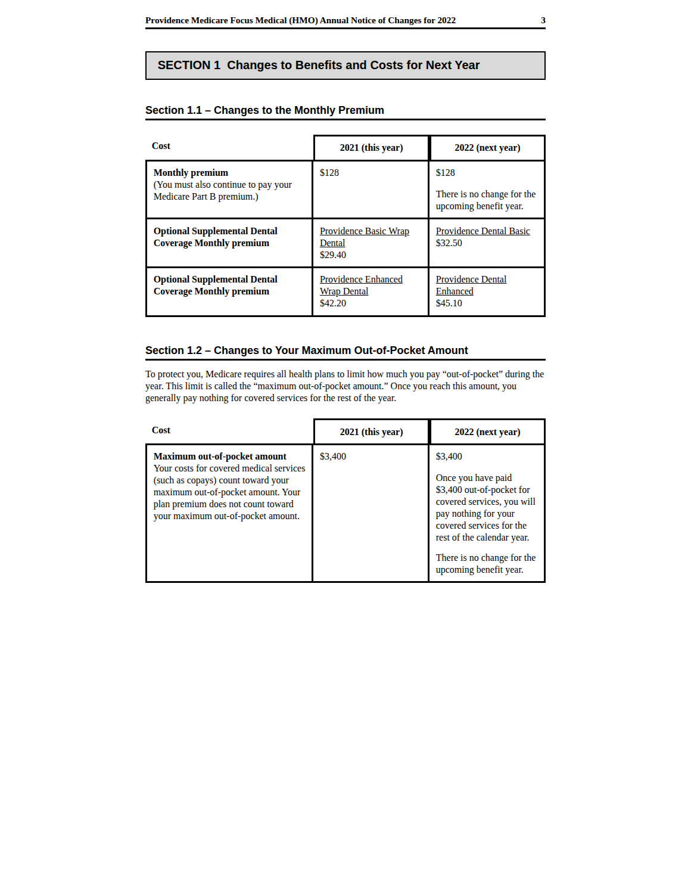Providence Medicare Focus Medical (HMO) Annual Notice of Changes for 2022
3
SECTION 1 Changes to Benefits and Costs for Next Year
Section 1.1 – Changes to the Monthly Premium
| Cost | 2021 (this year) | 2022 (next year) |
| --- | --- | --- |
| Monthly premium (You must also continue to pay your Medicare Part B premium.) | $128 | $128 There is no change for the upcoming benefit year. |
| Optional Supplemental Dental Coverage Monthly premium | Providence Basic Wrap Dental $29.40 | Providence Dental Basic $32.50 |
| Optional Supplemental Dental Coverage Monthly premium | Providence Enhanced Wrap Dental $42.20 | Providence Dental Enhanced $45.10 |
Section 1.2 – Changes to Your Maximum Out-of-Pocket Amount
To protect you, Medicare requires all health plans to limit how much you pay “out-of-pocket” during the year. This limit is called the “maximum out-of-pocket amount.” Once you reach this amount, you generally pay nothing for covered services for the rest of the year.
| Cost | 2021 (this year) | 2022 (next year) |
| --- | --- | --- |
| Maximum out-of-pocket amount Your costs for covered medical services (such as copays) count toward your maximum out-of-pocket amount. Your plan premium does not count toward your maximum out-of-pocket amount. | $3,400 | $3,400 Once you have paid $3,400 out-of-pocket for covered services, you will pay nothing for your covered services for the rest of the calendar year. There is no change for the upcoming benefit year. |